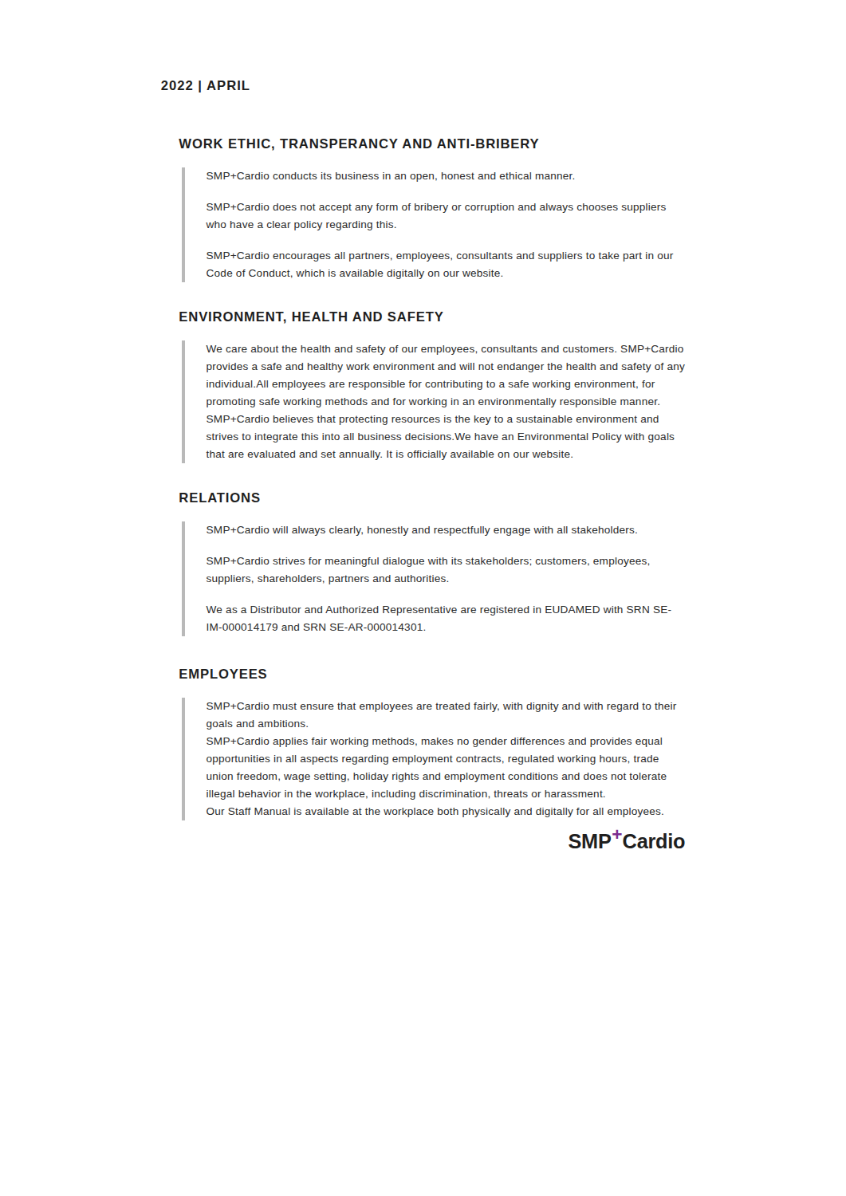2022 | APRIL
Work Ethic, Transperancy and Anti-Bribery
SMP+Cardio conducts its business in an open, honest and ethical manner.
SMP+Cardio does not accept any form of bribery or corruption and always chooses suppliers who have a clear policy regarding this.
SMP+Cardio encourages all partners, employees, consultants and suppliers to take part in our Code of Conduct, which is available digitally on our website.
Environment, Health and Safety
We care about the health and safety of our employees, consultants and customers. SMP+Cardio provides a safe and healthy work environment and will not endanger the health and safety of any individual.All employees are responsible for contributing to a safe working environment, for promoting safe working methods and for working in an environmentally responsible manner.
SMP+Cardio believes that protecting resources is the key to a sustainable environment and strives to integrate this into all business decisions.We have an Environmental Policy with goals that are evaluated and set annually. It is officially available on our website.
Relations
SMP+Cardio will always clearly, honestly and respectfully engage with all stakeholders.
SMP+Cardio strives for meaningful dialogue with its stakeholders; customers, employees, suppliers, shareholders, partners and authorities.
We as a Distributor and Authorized Representative are registered in EUDAMED with SRN SE-IM-000014179 and SRN SE-AR-000014301.
Employees
SMP+Cardio must ensure that employees are treated fairly, with dignity and with regard to their goals and ambitions.
SMP+Cardio applies fair working methods, makes no gender differences and provides equal opportunities in all aspects regarding employment contracts, regulated working hours, trade union freedom, wage setting, holiday rights and employment conditions and does not tolerate illegal behavior in the workplace, including discrimination, threats or harassment.
Our Staff Manual is available at the workplace both physically and digitally for all employees.
SMP+Cardio